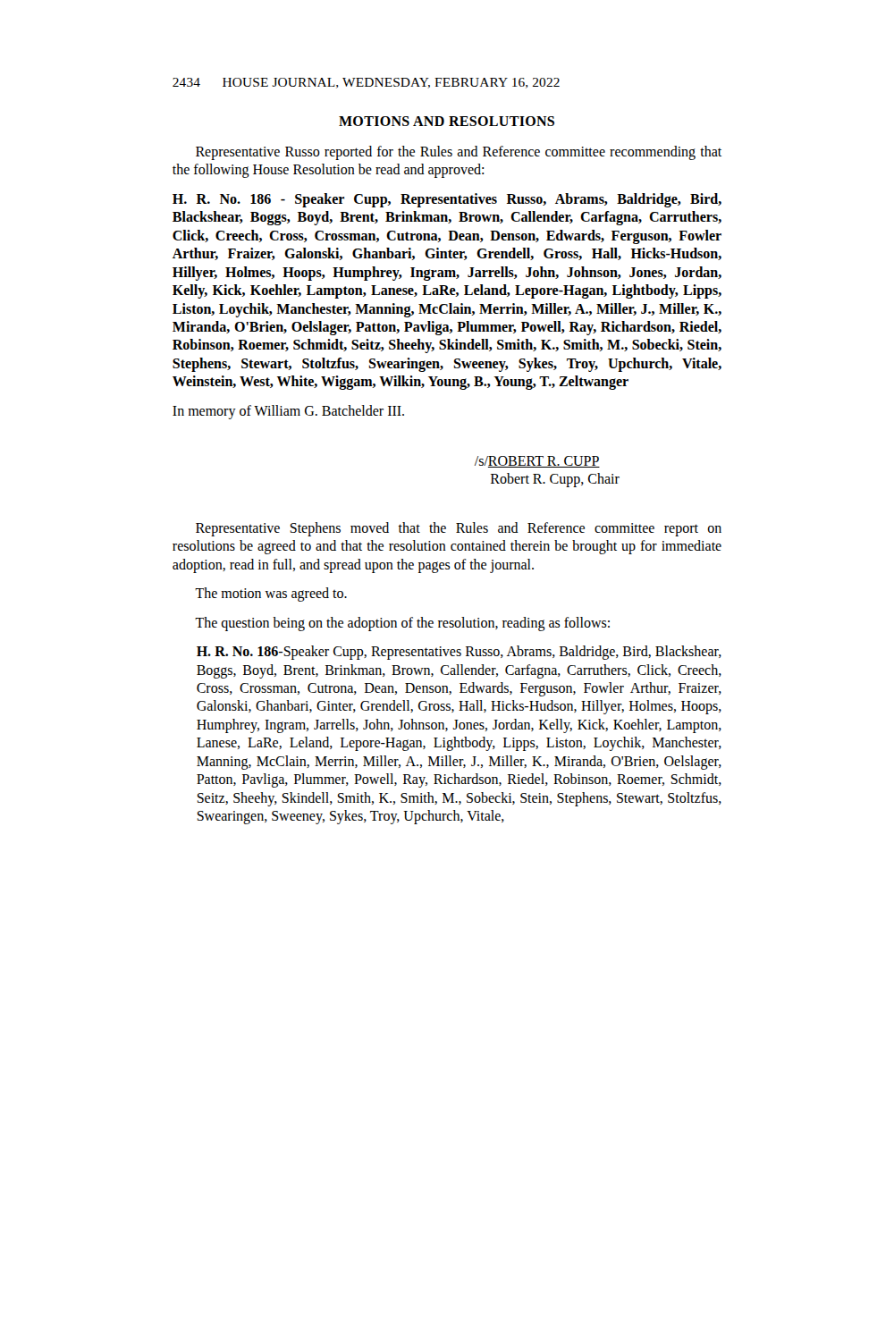2434 HOUSE JOURNAL, WEDNESDAY, FEBRUARY 16, 2022
MOTIONS AND RESOLUTIONS
Representative Russo reported for the Rules and Reference committee recommending that the following House Resolution be read and approved:
H. R. No. 186 - Speaker Cupp, Representatives Russo, Abrams, Baldridge, Bird, Blackshear, Boggs, Boyd, Brent, Brinkman, Brown, Callender, Carfagna, Carruthers, Click, Creech, Cross, Crossman, Cutrona, Dean, Denson, Edwards, Ferguson, Fowler Arthur, Fraizer, Galonski, Ghanbari, Ginter, Grendell, Gross, Hall, Hicks-Hudson, Hillyer, Holmes, Hoops, Humphrey, Ingram, Jarrells, John, Johnson, Jones, Jordan, Kelly, Kick, Koehler, Lampton, Lanese, LaRe, Leland, Lepore-Hagan, Lightbody, Lipps, Liston, Loychik, Manchester, Manning, McClain, Merrin, Miller, A., Miller, J., Miller, K., Miranda, O'Brien, Oelslager, Patton, Pavliga, Plummer, Powell, Ray, Richardson, Riedel, Robinson, Roemer, Schmidt, Seitz, Sheehy, Skindell, Smith, K., Smith, M., Sobecki, Stein, Stephens, Stewart, Stoltzfus, Swearingen, Sweeney, Sykes, Troy, Upchurch, Vitale, Weinstein, West, White, Wiggam, Wilkin, Young, B., Young, T., Zeltwanger
In memory of William G. Batchelder III.
/s/ROBERT R. CUPP Robert R. Cupp, Chair
Representative Stephens moved that the Rules and Reference committee report on resolutions be agreed to and that the resolution contained therein be brought up for immediate adoption, read in full, and spread upon the pages of the journal.
The motion was agreed to.
The question being on the adoption of the resolution, reading as follows:
H. R. No. 186-Speaker Cupp, Representatives Russo, Abrams, Baldridge, Bird, Blackshear, Boggs, Boyd, Brent, Brinkman, Brown, Callender, Carfagna, Carruthers, Click, Creech, Cross, Crossman, Cutrona, Dean, Denson, Edwards, Ferguson, Fowler Arthur, Fraizer, Galonski, Ghanbari, Ginter, Grendell, Gross, Hall, Hicks-Hudson, Hillyer, Holmes, Hoops, Humphrey, Ingram, Jarrells, John, Johnson, Jones, Jordan, Kelly, Kick, Koehler, Lampton, Lanese, LaRe, Leland, Lepore-Hagan, Lightbody, Lipps, Liston, Loychik, Manchester, Manning, McClain, Merrin, Miller, A., Miller, J., Miller, K., Miranda, O'Brien, Oelslager, Patton, Pavliga, Plummer, Powell, Ray, Richardson, Riedel, Robinson, Roemer, Schmidt, Seitz, Sheehy, Skindell, Smith, K., Smith, M., Sobecki, Stein, Stephens, Stewart, Stoltzfus, Swearingen, Sweeney, Sykes, Troy, Upchurch, Vitale,